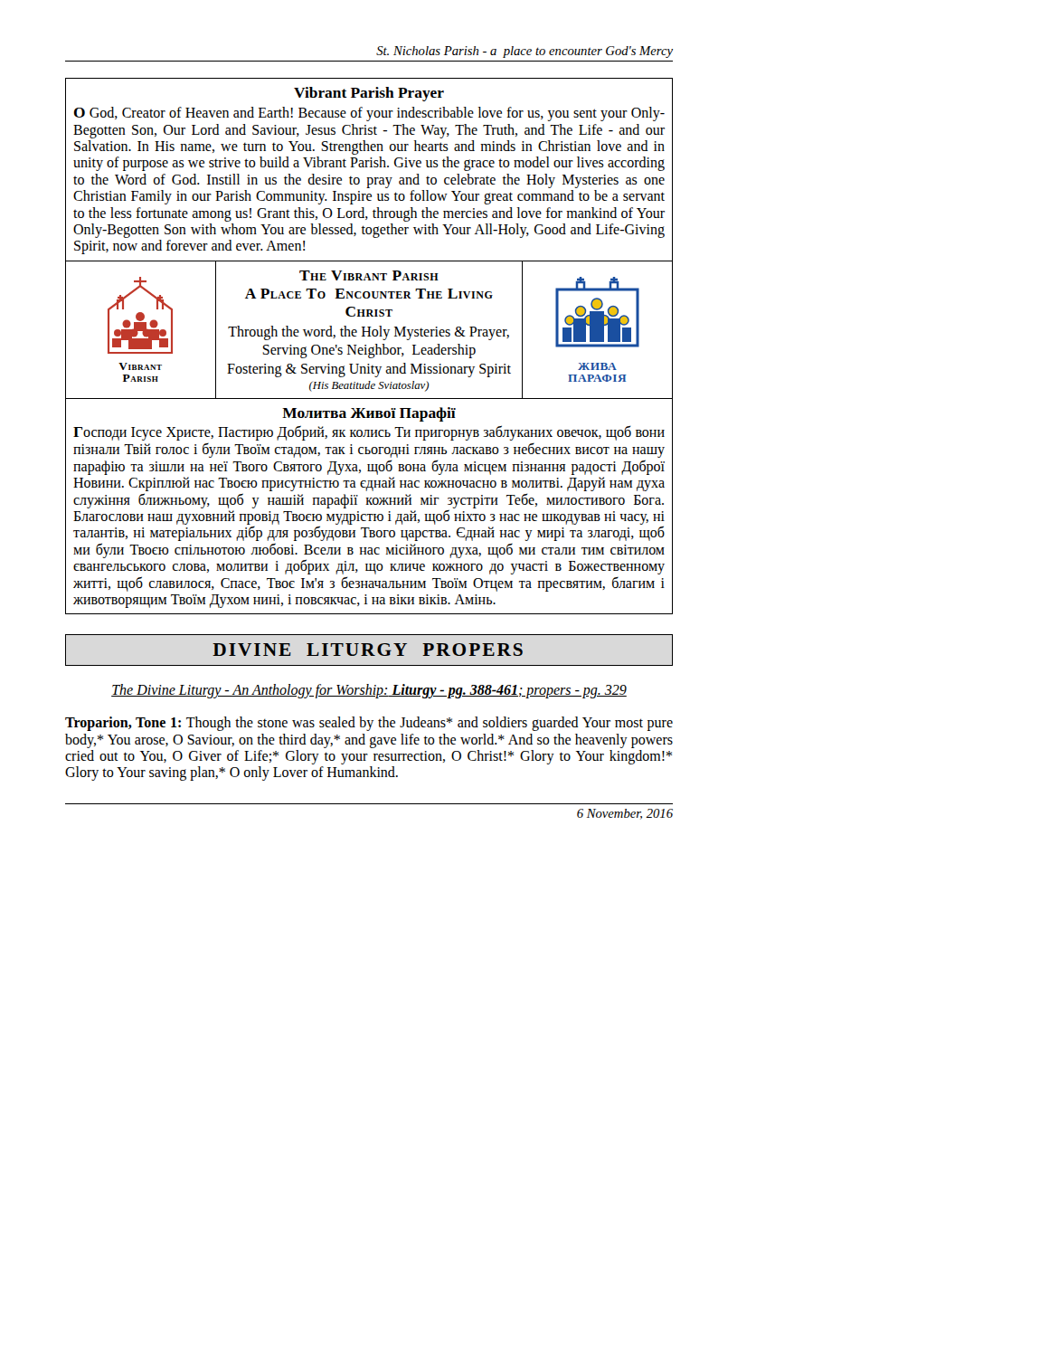St. Nicholas Parish - a place to encounter God's Mercy
| Vibrant Parish Prayer O God, Creator of Heaven and Earth! Because of your indescribable love for us, you sent your Only-Begotten Son, Our Lord and Saviour, Jesus Christ - The Way, The Truth, and The Life - and our Salvation. In His name, we turn to You. Strengthen our hearts and minds in Christian love and in unity of purpose as we strive to build a Vibrant Parish. Give us the grace to model our lives according to the Word of God. Instill in us the desire to pray and to celebrate the Holy Mysteries as one Christian Family in our Parish Community. Inspire us to follow Your great command to be a servant to the less fortunate among us! Grant this, O Lord, through the mercies and love for mankind of Your Only-Begotten Son with whom You are blessed, together with Your All-Holy, Good and Life-Giving Spirit, now and forever and ever. Amen! |
| Vibrant Parish | The Vibrant Parish A Place To Encounter The Living Christ Through the word, the Holy Mysteries & Prayer, Serving One's Neighbor, Leadership Fostering & Serving Unity and Missionary Spirit (His Beatitude Sviatoslav) | ЖИВА ПАРАФІЯ |
| Молитва Живої Парафії Г осподи Ісусе Христе, Пастирю Добрий, як колись Ти пригорнув заблуканих овечок, щоб вони пізнали Твій голос і були Твоїм стадом, так і сьогодні глянь ласкаво з небесних висот на нашу парафію та зішли на неї Твого Святого Духа, щоб вона була місцем пізнання радості Доброї Новини. Скріплюй нас Твоєю присутністю та єднай нас кожночасно в молитві. Даруй нам духа служіння ближньому, щоб у нашій парафії кожний міг зустріти Тебе, милостивого Бога. Благослови наш духовний провід Твоєю мудрістю і дай, щоб ніхто з нас не шкодував ні часу, ні талантів, ні матеріальних дібр для розбудови Твого царства. Єднай нас у мирі та злагоді, щоб ми були Твоєю спільнотою любові. Всели в нас місійного духа, щоб ми стали тим світилом євангельського слова, молитви і добрих діл, що кличе кожного до участі в Божественному житті, щоб славилося, Спасе, Твоє Ім'я з безначальним Твоїм Отцем та пресвятим, благим і животворящим Твоїм Духом нині, і повсякчас, і на віки віків. Амінь. |
DIVINE LITURGY PROPERS
The Divine Liturgy - An Anthology for Worship: Liturgy - pg. 388-461; propers - pg. 329
Troparion, Tone 1: Though the stone was sealed by the Judeans* and soldiers guarded Your most pure body,* You arose, O Saviour, on the third day,* and gave life to the world.* And so the heavenly powers cried out to You, O Giver of Life;* Glory to your resurrection, O Christ!* Glory to Your kingdom!* Glory to Your saving plan,* O only Lover of Humankind.
6 November, 2016